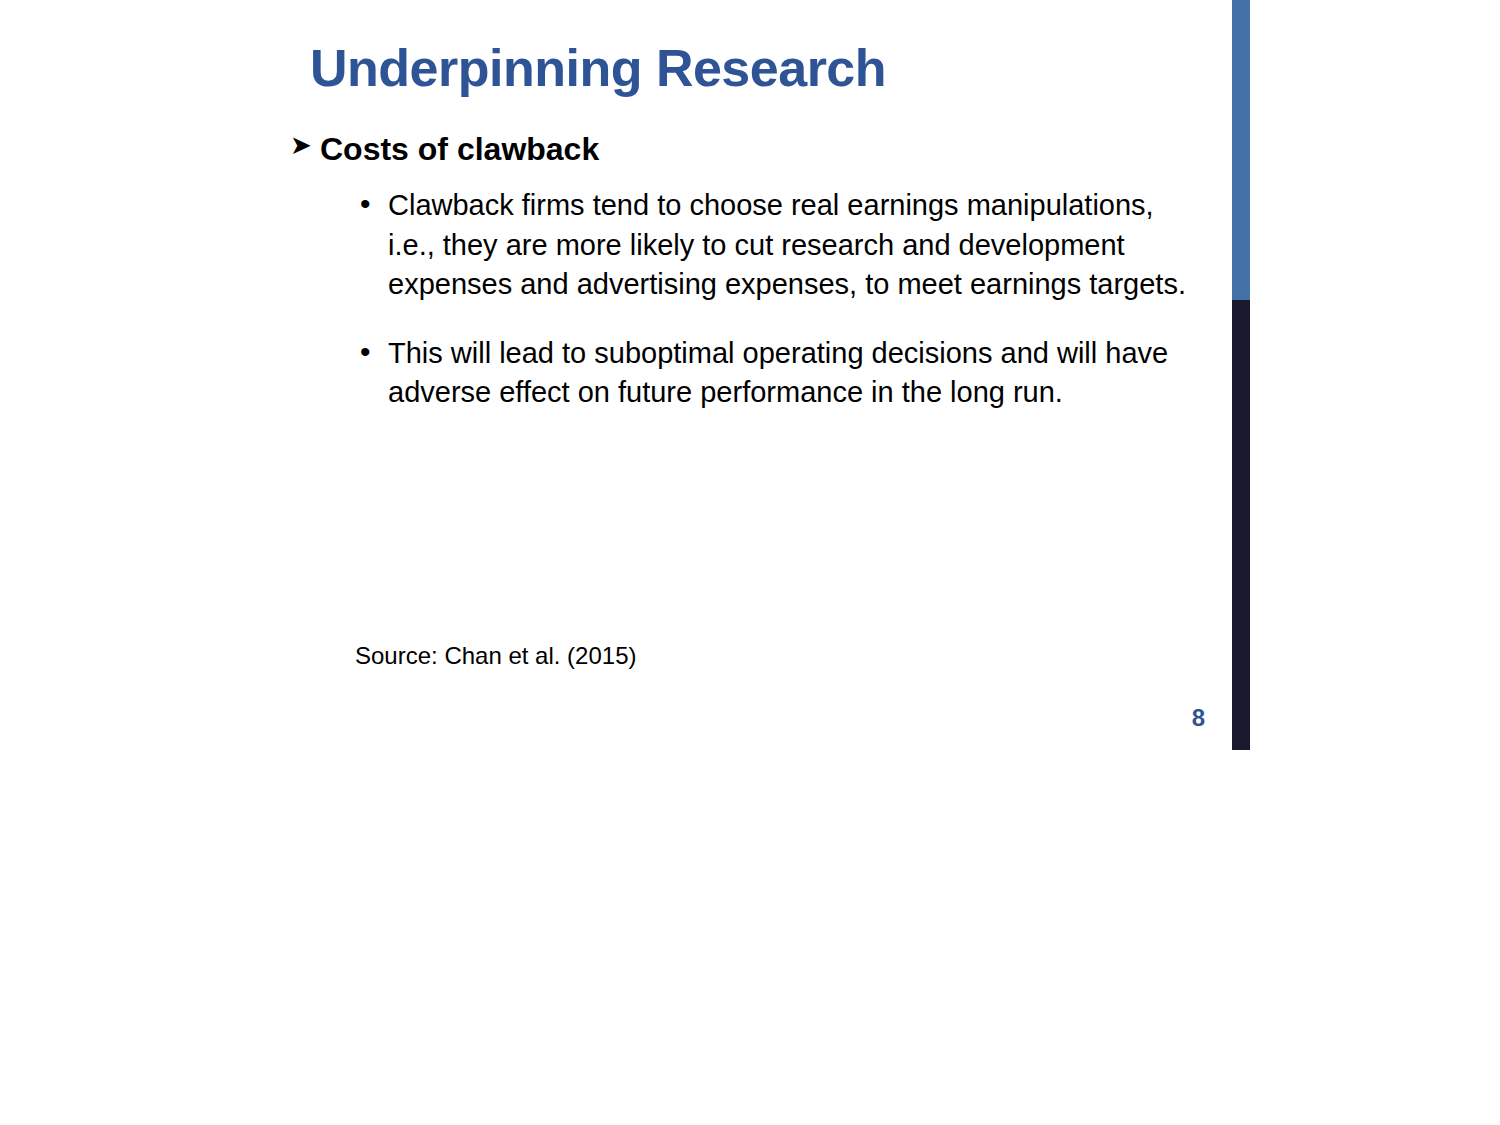Underpinning Research
Costs of clawback
Clawback firms tend to choose real earnings manipulations, i.e., they are more likely to cut research and development expenses and advertising expenses, to meet earnings targets.
This will lead to suboptimal operating decisions and will have adverse effect on future performance in the long run.
Source: Chan et al. (2015)
8